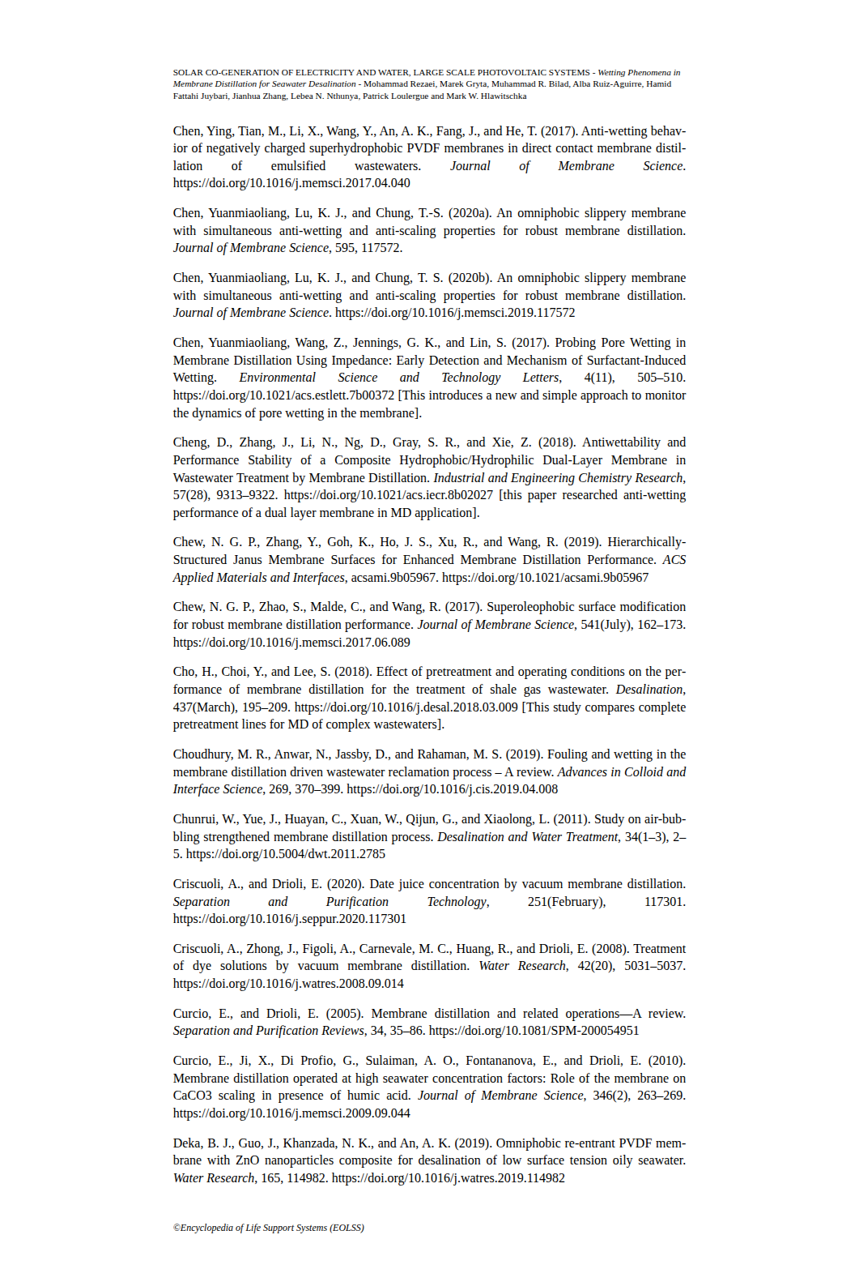Solar Co-Generation of Electricity and Water, Large Scale Photovoltaic Systems - Wetting Phenomena in Membrane Distillation for Seawater Desalination - Mohammad Rezaei, Marek Gryta, Muhammad R. Bilad, Alba Ruiz-Aguirre, Hamid Fattahi Juybari, Jianhua Zhang, Lebea N. Nthunya, Patrick Loulergue and Mark W. Hlawitschka
Chen, Ying, Tian, M., Li, X., Wang, Y., An, A. K., Fang, J., and He, T. (2017). Anti-wetting behavior of negatively charged superhydrophobic PVDF membranes in direct contact membrane distillation of emulsified wastewaters. Journal of Membrane Science. https://doi.org/10.1016/j.memsci.2017.04.040
Chen, Yuanmiaoliang, Lu, K. J., and Chung, T.-S. (2020a). An omniphobic slippery membrane with simultaneous anti-wetting and anti-scaling properties for robust membrane distillation. Journal of Membrane Science, 595, 117572.
Chen, Yuanmiaoliang, Lu, K. J., and Chung, T. S. (2020b). An omniphobic slippery membrane with simultaneous anti-wetting and anti-scaling properties for robust membrane distillation. Journal of Membrane Science. https://doi.org/10.1016/j.memsci.2019.117572
Chen, Yuanmiaoliang, Wang, Z., Jennings, G. K., and Lin, S. (2017). Probing Pore Wetting in Membrane Distillation Using Impedance: Early Detection and Mechanism of Surfactant-Induced Wetting. Environmental Science and Technology Letters, 4(11), 505–510. https://doi.org/10.1021/acs.estlett.7b00372 [This introduces a new and simple approach to monitor the dynamics of pore wetting in the membrane].
Cheng, D., Zhang, J., Li, N., Ng, D., Gray, S. R., and Xie, Z. (2018). Antiwettability and Performance Stability of a Composite Hydrophobic/Hydrophilic Dual-Layer Membrane in Wastewater Treatment by Membrane Distillation. Industrial and Engineering Chemistry Research, 57(28), 9313–9322. https://doi.org/10.1021/acs.iecr.8b02027 [this paper researched anti-wetting performance of a dual layer membrane in MD application].
Chew, N. G. P., Zhang, Y., Goh, K., Ho, J. S., Xu, R., and Wang, R. (2019). Hierarchically-Structured Janus Membrane Surfaces for Enhanced Membrane Distillation Performance. ACS Applied Materials and Interfaces, acsami.9b05967. https://doi.org/10.1021/acsami.9b05967
Chew, N. G. P., Zhao, S., Malde, C., and Wang, R. (2017). Superoleophobic surface modification for robust membrane distillation performance. Journal of Membrane Science, 541(July), 162–173. https://doi.org/10.1016/j.memsci.2017.06.089
Cho, H., Choi, Y., and Lee, S. (2018). Effect of pretreatment and operating conditions on the performance of membrane distillation for the treatment of shale gas wastewater. Desalination, 437(March), 195–209. https://doi.org/10.1016/j.desal.2018.03.009 [This study compares complete pretreatment lines for MD of complex wastewaters].
Choudhury, M. R., Anwar, N., Jassby, D., and Rahaman, M. S. (2019). Fouling and wetting in the membrane distillation driven wastewater reclamation process – A review. Advances in Colloid and Interface Science, 269, 370–399. https://doi.org/10.1016/j.cis.2019.04.008
Chunrui, W., Yue, J., Huayan, C., Xuan, W., Qijun, G., and Xiaolong, L. (2011). Study on air-bubbling strengthened membrane distillation process. Desalination and Water Treatment, 34(1–3), 2–5. https://doi.org/10.5004/dwt.2011.2785
Criscuoli, A., and Drioli, E. (2020). Date juice concentration by vacuum membrane distillation. Separation and Purification Technology, 251(February), 117301. https://doi.org/10.1016/j.seppur.2020.117301
Criscuoli, A., Zhong, J., Figoli, A., Carnevale, M. C., Huang, R., and Drioli, E. (2008). Treatment of dye solutions by vacuum membrane distillation. Water Research, 42(20), 5031–5037. https://doi.org/10.1016/j.watres.2008.09.014
Curcio, E., and Drioli, E. (2005). Membrane distillation and related operations—A review. Separation and Purification Reviews, 34, 35–86. https://doi.org/10.1081/SPM-200054951
Curcio, E., Ji, X., Di Profio, G., Sulaiman, A. O., Fontananova, E., and Drioli, E. (2010). Membrane distillation operated at high seawater concentration factors: Role of the membrane on CaCO3 scaling in presence of humic acid. Journal of Membrane Science, 346(2), 263–269. https://doi.org/10.1016/j.memsci.2009.09.044
Deka, B. J., Guo, J., Khanzada, N. K., and An, A. K. (2019). Omniphobic re-entrant PVDF membrane with ZnO nanoparticles composite for desalination of low surface tension oily seawater. Water Research, 165, 114982. https://doi.org/10.1016/j.watres.2019.114982
©Encyclopedia of Life Support Systems (EOLSS)